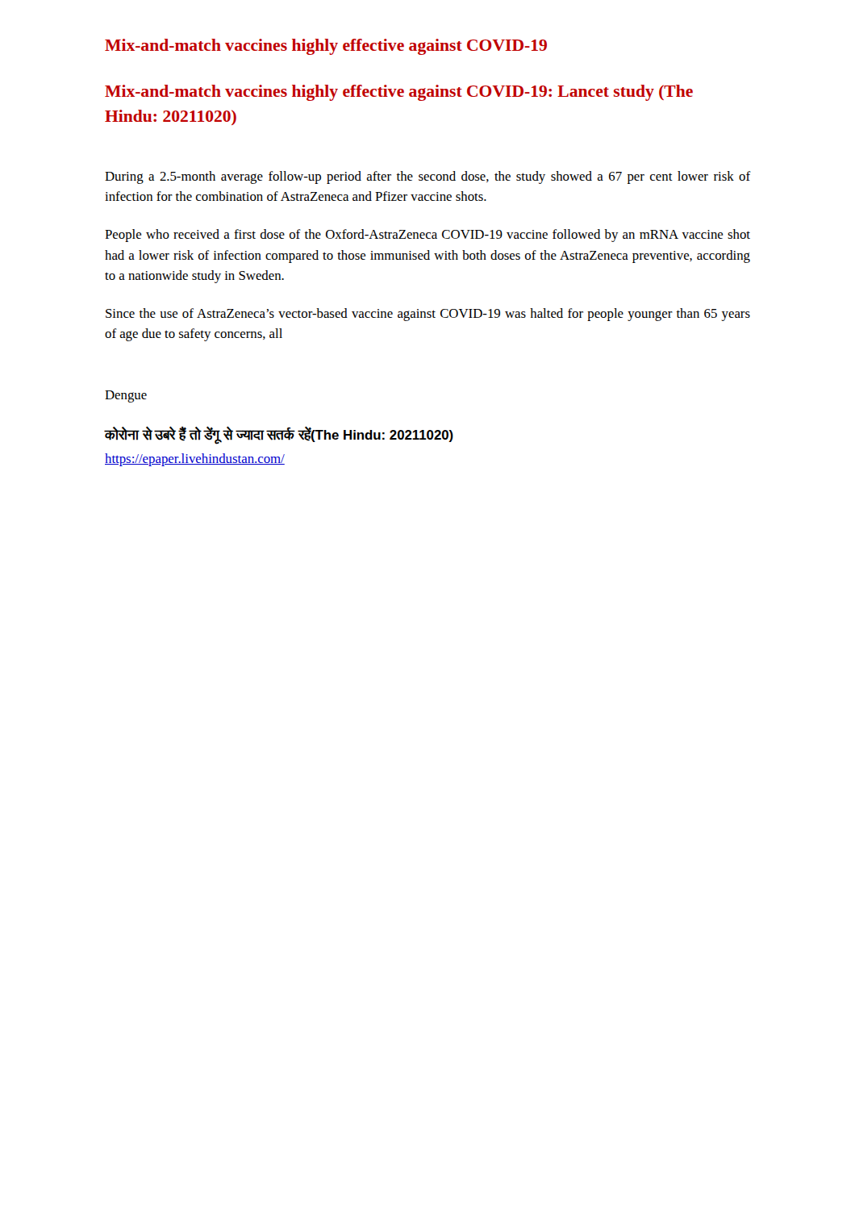Mix-and-match vaccines highly effective against COVID-19
Mix-and-match vaccines highly effective against COVID-19: Lancet study (The Hindu: 20211020)
During a 2.5-month average follow-up period after the second dose, the study showed a 67 per cent lower risk of infection for the combination of AstraZeneca and Pfizer vaccine shots.
People who received a first dose of the Oxford-AstraZeneca COVID-19 vaccine followed by an mRNA vaccine shot had a lower risk of infection compared to those immunised with both doses of the AstraZeneca preventive, according to a nationwide study in Sweden.
Since the use of AstraZeneca’s vector-based vaccine against COVID-19 was halted for people younger than 65 years of age due to safety concerns, all
Dengue
कोरोना से उबरे हैं तो डेंगू से ज्यादा सतर्क रहें(The Hindu: 20211020)
https://epaper.livehindustan.com/